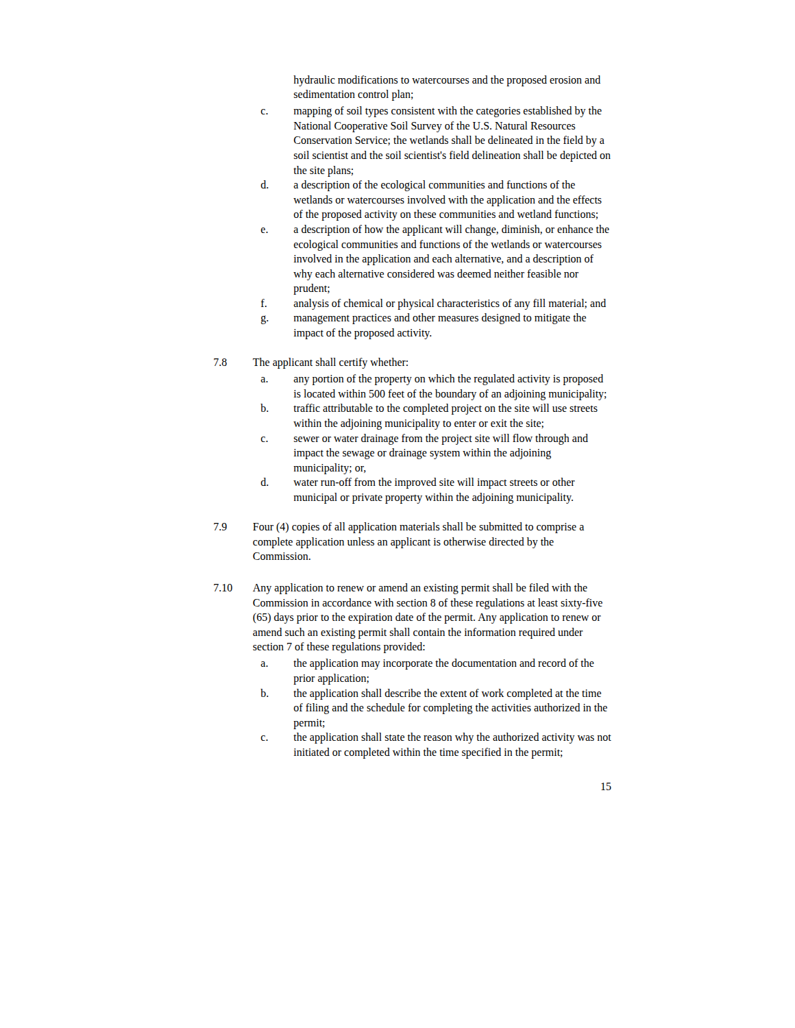hydraulic modifications to watercourses and the proposed erosion and sedimentation control plan;
c.
mapping of soil types consistent with the categories established by the National Cooperative Soil Survey of the U.S. Natural Resources Conservation Service; the wetlands shall be delineated in the field by a soil scientist and the soil scientist's field delineation shall be depicted on the site plans;
d.
a description of the ecological communities and functions of the wetlands or watercourses involved with the application and the effects of the proposed activity on these communities and wetland functions;
e.
a description of how the applicant will change, diminish, or enhance the ecological communities and functions of the wetlands or watercourses involved in the application and each alternative, and a description of why each alternative considered was deemed neither feasible nor prudent;
f.
analysis of chemical or physical characteristics of any fill material; and
g.
management practices and other measures designed to mitigate the impact of the proposed activity.
7.8
The applicant shall certify whether:
a.
any portion of the property on which the regulated activity is proposed is located within 500 feet of the boundary of an adjoining municipality;
b.
traffic attributable to the completed project on the site will use streets within the adjoining municipality to enter or exit the site;
c.
sewer or water drainage from the project site will flow through and impact the sewage or drainage system within the adjoining municipality; or,
d.
water run-off from the improved site will impact streets or other municipal or private property within the adjoining municipality.
7.9
Four (4) copies of all application materials shall be submitted to comprise a complete application unless an applicant is otherwise directed by the Commission.
7.10
Any application to renew or amend an existing permit shall be filed with the Commission in accordance with section 8 of these regulations at least sixty-five (65) days prior to the expiration date of the permit. Any application to renew or amend such an existing permit shall contain the information required under section 7 of these regulations provided:
a.
the application may incorporate the documentation and record of the prior application;
b.
the application shall describe the extent of work completed at the time of filing and the schedule for completing the activities authorized in the permit;
c.
the application shall state the reason why the authorized activity was not initiated or completed within the time specified in the permit;
15